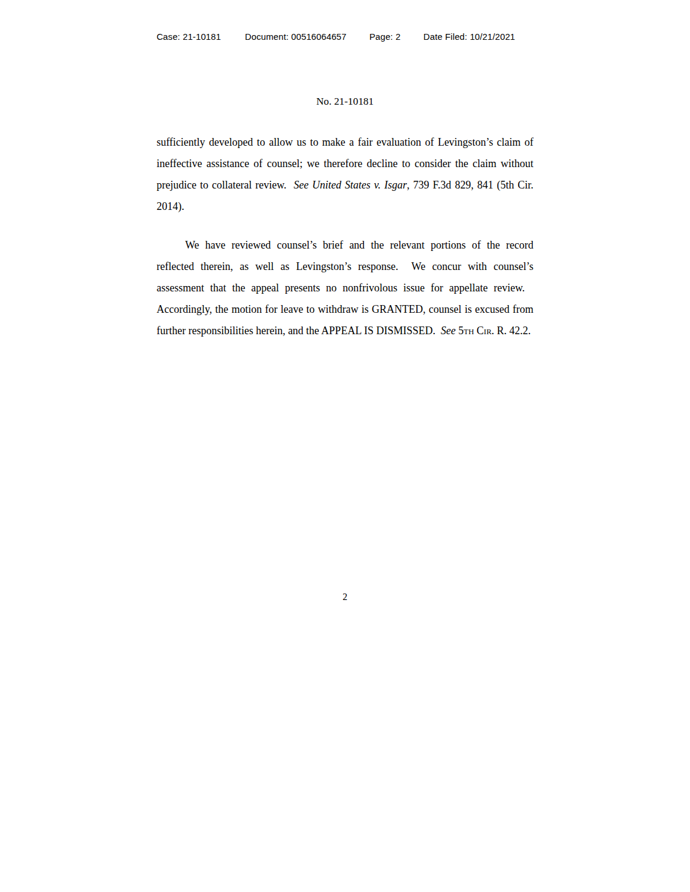Case: 21-10181 Document: 00516064657 Page: 2 Date Filed: 10/21/2021
No. 21-10181
sufficiently developed to allow us to make a fair evaluation of Levingston’s claim of ineffective assistance of counsel; we therefore decline to consider the claim without prejudice to collateral review. See United States v. Isgar, 739 F.3d 829, 841 (5th Cir. 2014).
We have reviewed counsel’s brief and the relevant portions of the record reflected therein, as well as Levingston’s response. We concur with counsel’s assessment that the appeal presents no nonfrivolous issue for appellate review. Accordingly, the motion for leave to withdraw is GRANTED, counsel is excused from further responsibilities herein, and the APPEAL IS DISMISSED. See 5th Cir. R. 42.2.
2